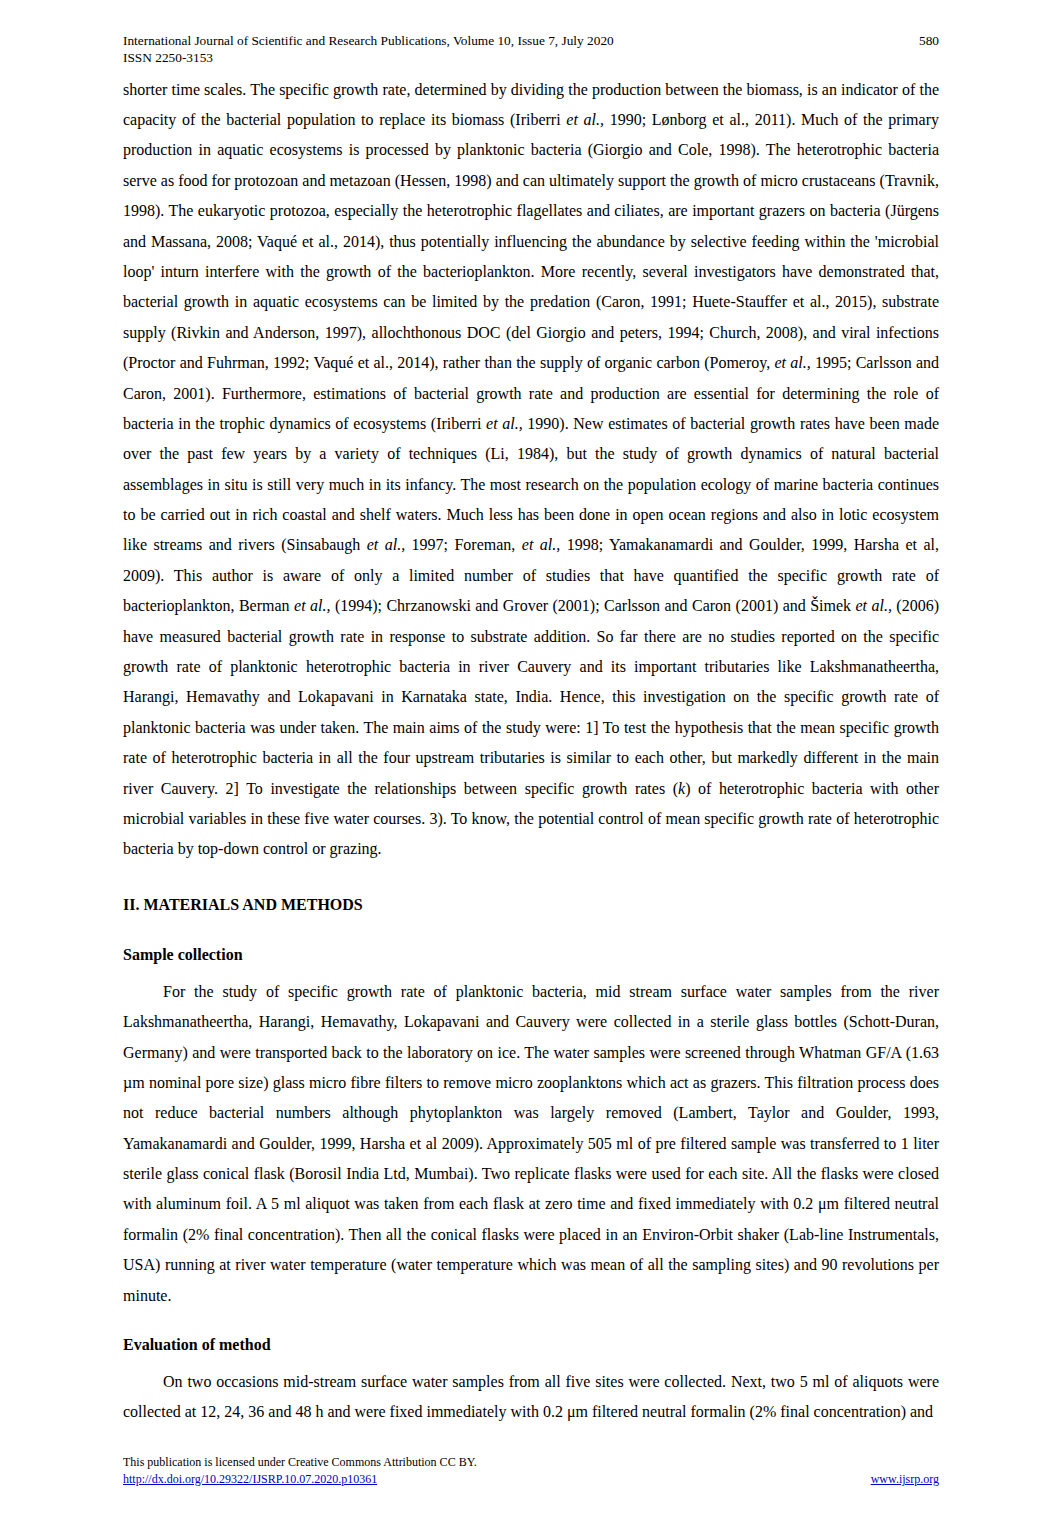International Journal of Scientific and Research Publications, Volume 10, Issue 7, July 2020 580
ISSN 2250-3153
shorter time scales. The specific growth rate, determined by dividing the production between the biomass, is an indicator of the capacity of the bacterial population to replace its biomass (Iriberri et al., 1990; Lønborg et al., 2011). Much of the primary production in aquatic ecosystems is processed by planktonic bacteria (Giorgio and Cole, 1998). The heterotrophic bacteria serve as food for protozoan and metazoan (Hessen, 1998) and can ultimately support the growth of micro crustaceans (Travnik, 1998). The eukaryotic protozoa, especially the heterotrophic flagellates and ciliates, are important grazers on bacteria (Jürgens and Massana, 2008; Vaqué et al., 2014), thus potentially influencing the abundance by selective feeding within the 'microbial loop' inturn interfere with the growth of the bacterioplankton. More recently, several investigators have demonstrated that, bacterial growth in aquatic ecosystems can be limited by the predation (Caron, 1991; Huete-Stauffer et al., 2015), substrate supply (Rivkin and Anderson, 1997), allochthonous DOC (del Giorgio and peters, 1994; Church, 2008), and viral infections (Proctor and Fuhrman, 1992; Vaqué et al., 2014), rather than the supply of organic carbon (Pomeroy, et al., 1995; Carlsson and Caron, 2001). Furthermore, estimations of bacterial growth rate and production are essential for determining the role of bacteria in the trophic dynamics of ecosystems (Iriberri et al., 1990). New estimates of bacterial growth rates have been made over the past few years by a variety of techniques (Li, 1984), but the study of growth dynamics of natural bacterial assemblages in situ is still very much in its infancy. The most research on the population ecology of marine bacteria continues to be carried out in rich coastal and shelf waters. Much less has been done in open ocean regions and also in lotic ecosystem like streams and rivers (Sinsabaugh et al., 1997; Foreman, et al., 1998; Yamakanamardi and Goulder, 1999, Harsha et al, 2009). This author is aware of only a limited number of studies that have quantified the specific growth rate of bacterioplankton, Berman et al., (1994); Chrzanowski and Grover (2001); Carlsson and Caron (2001) and Šimek et al., (2006) have measured bacterial growth rate in response to substrate addition. So far there are no studies reported on the specific growth rate of planktonic heterotrophic bacteria in river Cauvery and its important tributaries like Lakshmanatheertha, Harangi, Hemavathy and Lokapavani in Karnataka state, India. Hence, this investigation on the specific growth rate of planktonic bacteria was under taken. The main aims of the study were: 1] To test the hypothesis that the mean specific growth rate of heterotrophic bacteria in all the four upstream tributaries is similar to each other, but markedly different in the main river Cauvery. 2] To investigate the relationships between specific growth rates (k) of heterotrophic bacteria with other microbial variables in these five water courses. 3). To know, the potential control of mean specific growth rate of heterotrophic bacteria by top-down control or grazing.
II. MATERIALS AND METHODS
Sample collection
For the study of specific growth rate of planktonic bacteria, mid stream surface water samples from the river Lakshmanatheertha, Harangi, Hemavathy, Lokapavani and Cauvery were collected in a sterile glass bottles (Schott-Duran, Germany) and were transported back to the laboratory on ice. The water samples were screened through Whatman GF/A (1.63 µm nominal pore size) glass micro fibre filters to remove micro zooplanktons which act as grazers. This filtration process does not reduce bacterial numbers although phytoplankton was largely removed (Lambert, Taylor and Goulder, 1993, Yamakanamardi and Goulder, 1999, Harsha et al 2009). Approximately 505 ml of pre filtered sample was transferred to 1 liter sterile glass conical flask (Borosil India Ltd, Mumbai). Two replicate flasks were used for each site. All the flasks were closed with aluminum foil. A 5 ml aliquot was taken from each flask at zero time and fixed immediately with 0.2 μm filtered neutral formalin (2% final concentration). Then all the conical flasks were placed in an Environ-Orbit shaker (Lab-line Instrumentals, USA) running at river water temperature (water temperature which was mean of all the sampling sites) and 90 revolutions per minute.
Evaluation of method
On two occasions mid-stream surface water samples from all five sites were collected. Next, two 5 ml of aliquots were collected at 12, 24, 36 and 48 h and were fixed immediately with 0.2 μm filtered neutral formalin (2% final concentration) and
This publication is licensed under Creative Commons Attribution CC BY.
http://dx.doi.org/10.29322/IJSRP.10.07.2020.p10361 www.ijsrp.org